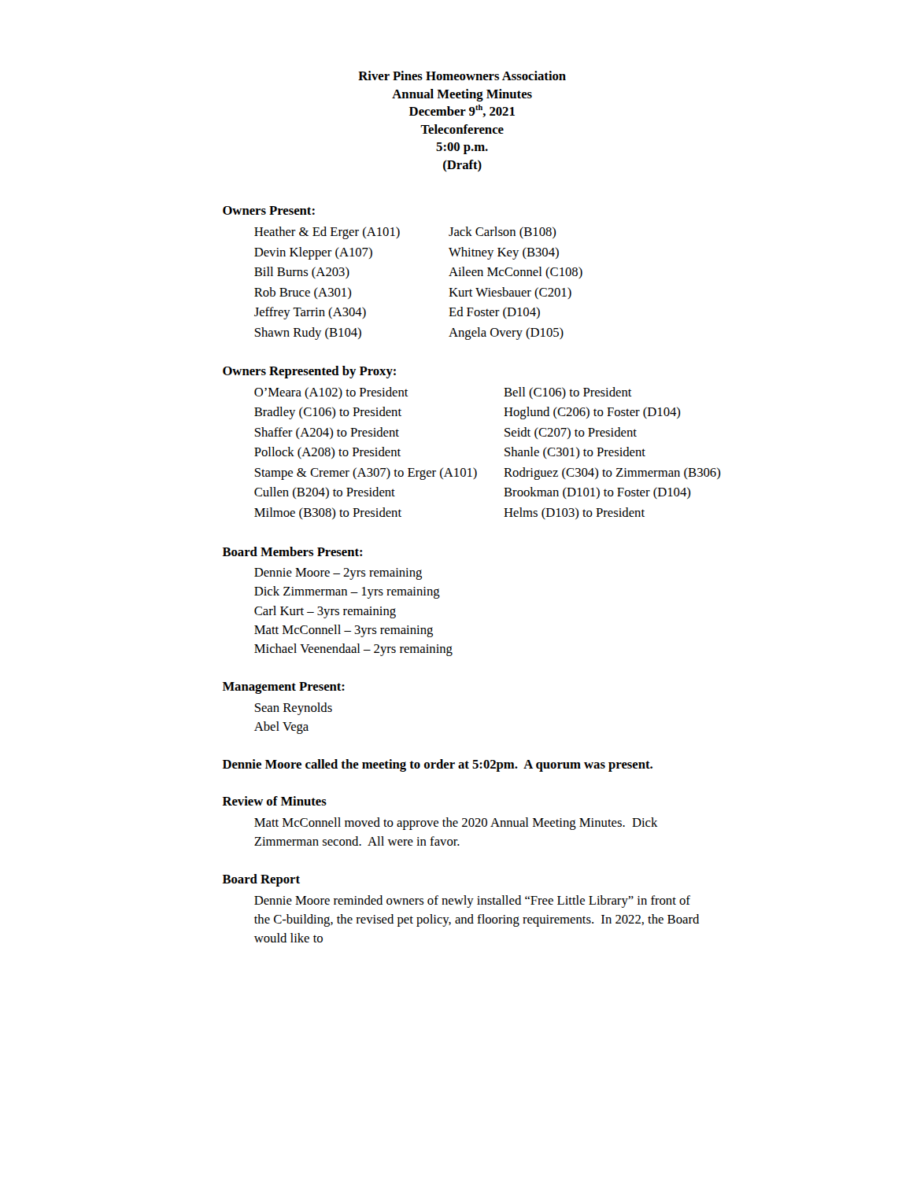River Pines Homeowners Association
Annual Meeting Minutes
December 9th, 2021
Teleconference
5:00 p.m.
(Draft)
Owners Present:
| Heather & Ed Erger (A101) | Jack Carlson (B108) |
| Devin Klepper (A107) | Whitney Key (B304) |
| Bill Burns (A203) | Aileen McConnel (C108) |
| Rob Bruce (A301) | Kurt Wiesbauer (C201) |
| Jeffrey Tarrin (A304) | Ed Foster (D104) |
| Shawn Rudy (B104) | Angela Overy (D105) |
Owners Represented by Proxy:
| O’Meara (A102) to President | Bell (C106) to President |
| Bradley (C106) to President | Hoglund (C206) to Foster (D104) |
| Shaffer (A204) to President | Seidt (C207) to President |
| Pollock (A208) to President | Shanle (C301) to President |
| Stampe & Cremer (A307) to Erger (A101) | Rodriguez (C304) to Zimmerman (B306) |
| Cullen (B204) to President | Brookman (D101) to Foster (D104) |
| Milmoe (B308) to President | Helms (D103) to President |
Board Members Present:
Dennie Moore – 2yrs remaining
Dick Zimmerman – 1yrs remaining
Carl Kurt – 3yrs remaining
Matt McConnell – 3yrs remaining
Michael Veenendaal – 2yrs remaining
Management Present:
Sean Reynolds
Abel Vega
Dennie Moore called the meeting to order at 5:02pm. A quorum was present.
Review of Minutes
Matt McConnell moved to approve the 2020 Annual Meeting Minutes. Dick Zimmerman second. All were in favor.
Board Report
Dennie Moore reminded owners of newly installed “Free Little Library” in front of the C-building, the revised pet policy, and flooring requirements. In 2022, the Board would like to